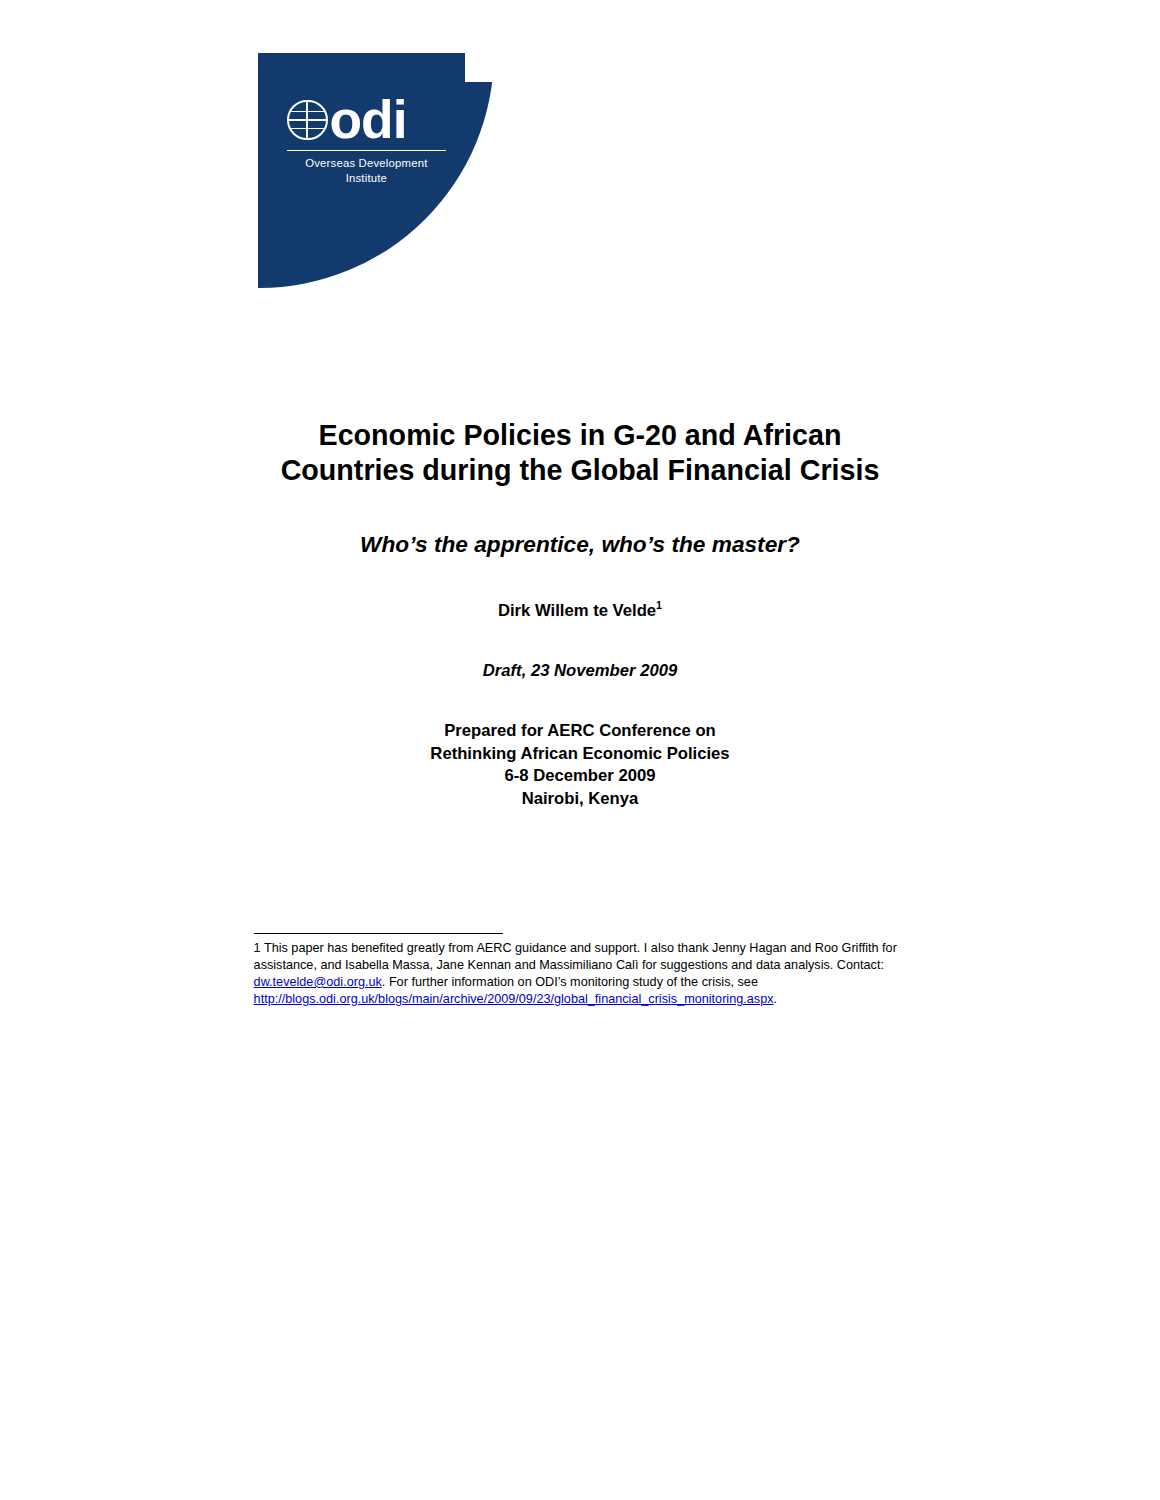odi
Overseas Development
Institute
Economic Policies in G-20 and African
Countries during the Global Financial Crisis
Who’s the apprentice, who’s the master?
Dirk Willem te Velde1
Draft, 23 November 2009
Prepared for AERC Conference on
Rethinking African Economic Policies
6-8 December 2009
Nairobi, Kenya
1 This paper has benefited greatly from AERC guidance and support. I also thank Jenny Hagan and Roo Griffith for assistance, and Isabella Massa, Jane Kennan and Massimiliano Calì for suggestions and data analysis. Contact: dw.tevelde@odi.org.uk. For further information on ODI’s monitoring study of the crisis, see http://blogs.odi.org.uk/blogs/main/archive/2009/09/23/global_financial_crisis_monitoring.aspx.